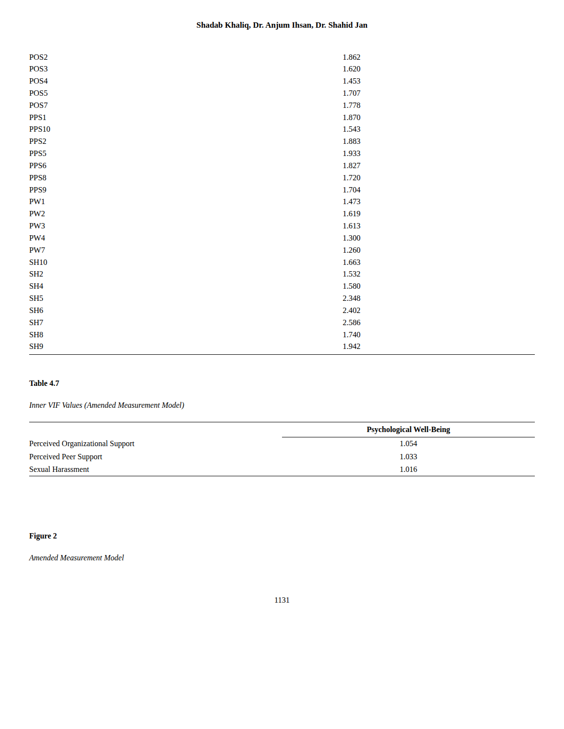Shadab Khaliq, Dr. Anjum Ihsan, Dr. Shahid Jan
| POS2 | 1.862 |
| POS3 | 1.620 |
| POS4 | 1.453 |
| POS5 | 1.707 |
| POS7 | 1.778 |
| PPS1 | 1.870 |
| PPS10 | 1.543 |
| PPS2 | 1.883 |
| PPS5 | 1.933 |
| PPS6 | 1.827 |
| PPS8 | 1.720 |
| PPS9 | 1.704 |
| PW1 | 1.473 |
| PW2 | 1.619 |
| PW3 | 1.613 |
| PW4 | 1.300 |
| PW7 | 1.260 |
| SH10 | 1.663 |
| SH2 | 1.532 |
| SH4 | 1.580 |
| SH5 | 2.348 |
| SH6 | 2.402 |
| SH7 | 2.586 |
| SH8 | 1.740 |
| SH9 | 1.942 |
Table 4.7
Inner VIF Values (Amended Measurement Model)
| | Psychological Well-Being |
| --- | --- |
| Perceived Organizational Support | 1.054 |
| Perceived Peer Support | 1.033 |
| Sexual Harassment | 1.016 |
Figure 2
Amended Measurement Model
1131